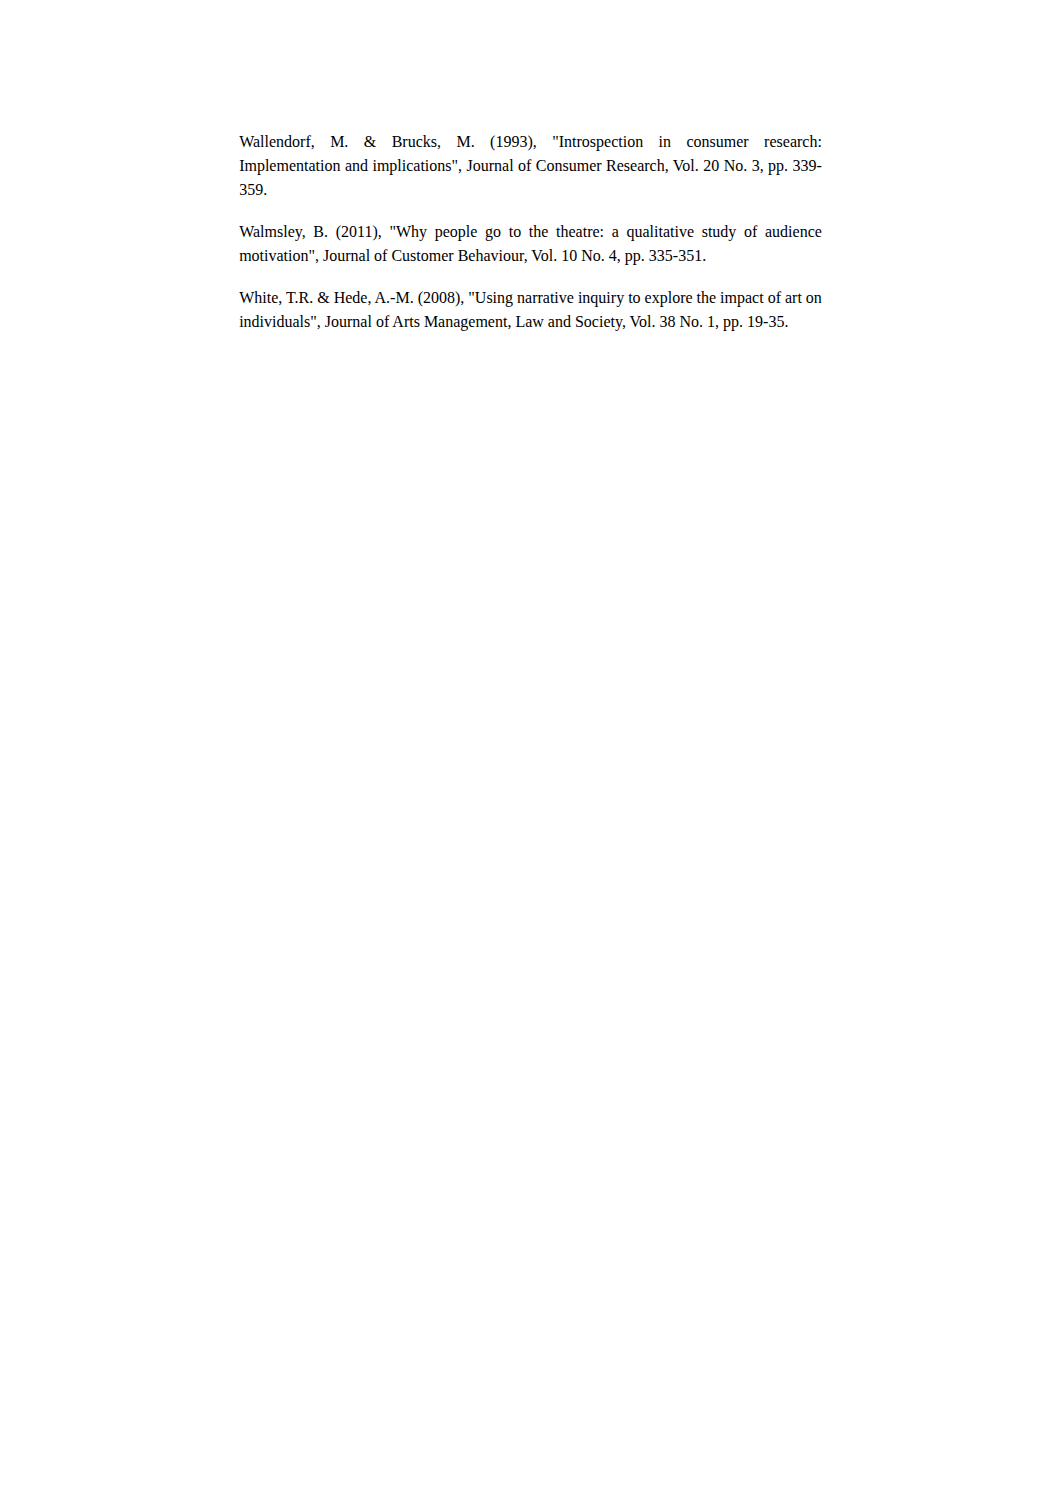Wallendorf, M. & Brucks, M. (1993), "Introspection in consumer research: Implementation and implications", Journal of Consumer Research, Vol. 20 No. 3, pp. 339-359.
Walmsley, B. (2011), "Why people go to the theatre: a qualitative study of audience motivation", Journal of Customer Behaviour, Vol. 10 No. 4, pp. 335-351.
White, T.R. & Hede, A.-M. (2008), "Using narrative inquiry to explore the impact of art on individuals", Journal of Arts Management, Law and Society, Vol. 38 No. 1, pp. 19-35.